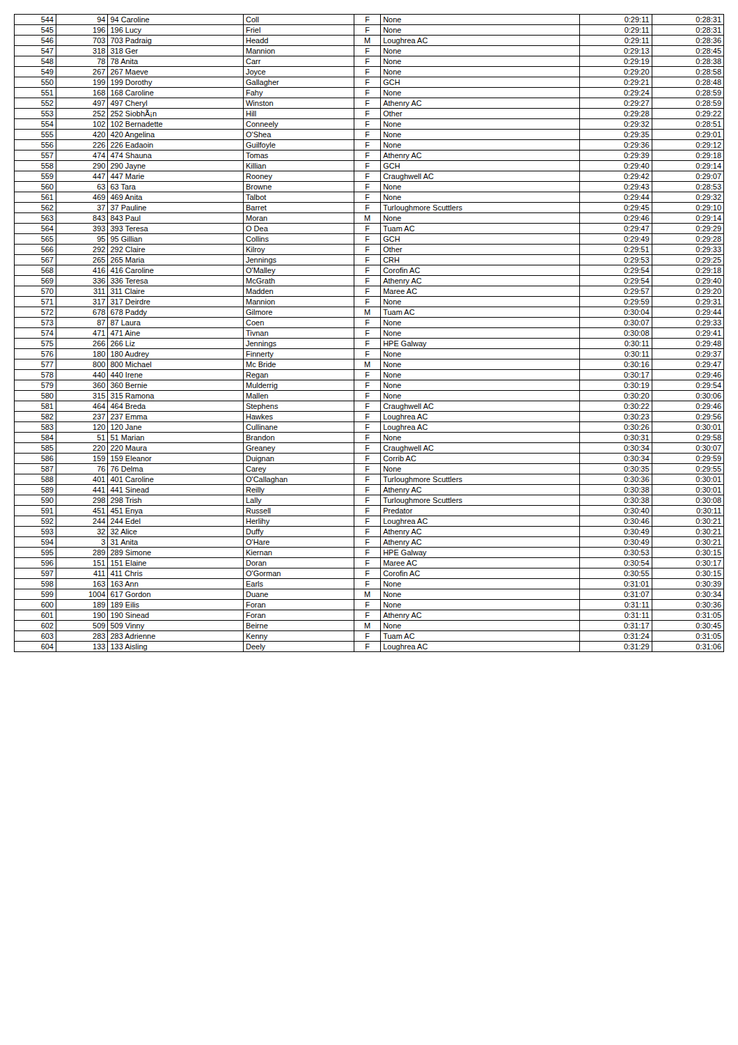| 544 | 94 | 94 Caroline | Coll | F | None | 0:29:11 | 0:28:31 |
| 545 | 196 | 196 Lucy | Friel | F | None | 0:29:11 | 0:28:31 |
| 546 | 703 | 703 Padraig | Headd | M | Loughrea AC | 0:29:11 | 0:28:36 |
| 547 | 318 | 318 Ger | Mannion | F | None | 0:29:13 | 0:28:45 |
| 548 | 78 | 78 Anita | Carr | F | None | 0:29:19 | 0:28:38 |
| 549 | 267 | 267 Maeve | Joyce | F | None | 0:29:20 | 0:28:58 |
| 550 | 199 | 199 Dorothy | Gallagher | F | GCH | 0:29:21 | 0:28:48 |
| 551 | 168 | 168 Caroline | Fahy | F | None | 0:29:24 | 0:28:59 |
| 552 | 497 | 497 Cheryl | Winston | F | Athenry AC | 0:29:27 | 0:28:59 |
| 553 | 252 | 252 SiobhÃ¡n | Hill | F | Other | 0:29:28 | 0:29:22 |
| 554 | 102 | 102 Bernadette | Conneely | F | None | 0:29:32 | 0:28:51 |
| 555 | 420 | 420 Angelina | O'Shea | F | None | 0:29:35 | 0:29:01 |
| 556 | 226 | 226 Eadaoin | Guilfoyle | F | None | 0:29:36 | 0:29:12 |
| 557 | 474 | 474 Shauna | Tomas | F | Athenry AC | 0:29:39 | 0:29:18 |
| 558 | 290 | 290 Jayne | Killian | F | GCH | 0:29:40 | 0:29:14 |
| 559 | 447 | 447 Marie | Rooney | F | Craughwell AC | 0:29:42 | 0:29:07 |
| 560 | 63 | 63 Tara | Browne | F | None | 0:29:43 | 0:28:53 |
| 561 | 469 | 469 Anita | Talbot | F | None | 0:29:44 | 0:29:32 |
| 562 | 37 | 37 Pauline | Barret | F | Turloughmore Scuttlers | 0:29:45 | 0:29:10 |
| 563 | 843 | 843 Paul | Moran | M | None | 0:29:46 | 0:29:14 |
| 564 | 393 | 393 Teresa | O Dea | F | Tuam AC | 0:29:47 | 0:29:29 |
| 565 | 95 | 95 Gillian | Collins | F | GCH | 0:29:49 | 0:29:28 |
| 566 | 292 | 292 Claire | Kilroy | F | Other | 0:29:51 | 0:29:33 |
| 567 | 265 | 265 Maria | Jennings | F | CRH | 0:29:53 | 0:29:25 |
| 568 | 416 | 416 Caroline | O'Malley | F | Corofin AC | 0:29:54 | 0:29:18 |
| 569 | 336 | 336 Teresa | McGrath | F | Athenry AC | 0:29:54 | 0:29:40 |
| 570 | 311 | 311 Claire | Madden | F | Maree AC | 0:29:57 | 0:29:20 |
| 571 | 317 | 317 Deirdre | Mannion | F | None | 0:29:59 | 0:29:31 |
| 572 | 678 | 678 Paddy | Gilmore | M | Tuam AC | 0:30:04 | 0:29:44 |
| 573 | 87 | 87 Laura | Coen | F | None | 0:30:07 | 0:29:33 |
| 574 | 471 | 471 Aine | Tivnan | F | None | 0:30:08 | 0:29:41 |
| 575 | 266 | 266 Liz | Jennings | F | HPE Galway | 0:30:11 | 0:29:48 |
| 576 | 180 | 180 Audrey | Finnerty | F | None | 0:30:11 | 0:29:37 |
| 577 | 800 | 800 Michael | Mc Bride | M | None | 0:30:16 | 0:29:47 |
| 578 | 440 | 440 Irene | Regan | F | None | 0:30:17 | 0:29:46 |
| 579 | 360 | 360 Bernie | Mulderrig | F | None | 0:30:19 | 0:29:54 |
| 580 | 315 | 315 Ramona | Mallen | F | None | 0:30:20 | 0:30:06 |
| 581 | 464 | 464 Breda | Stephens | F | Craughwell AC | 0:30:22 | 0:29:46 |
| 582 | 237 | 237 Emma | Hawkes | F | Loughrea AC | 0:30:23 | 0:29:56 |
| 583 | 120 | 120 Jane | Cullinane | F | Loughrea AC | 0:30:26 | 0:30:01 |
| 584 | 51 | 51 Marian | Brandon | F | None | 0:30:31 | 0:29:58 |
| 585 | 220 | 220 Maura | Greaney | F | Craughwell AC | 0:30:34 | 0:30:07 |
| 586 | 159 | 159 Eleanor | Duignan | F | Corrib AC | 0:30:34 | 0:29:59 |
| 587 | 76 | 76 Delma | Carey | F | None | 0:30:35 | 0:29:55 |
| 588 | 401 | 401 Caroline | O'Callaghan | F | Turloughmore Scuttlers | 0:30:36 | 0:30:01 |
| 589 | 441 | 441 Sinead | Reilly | F | Athenry AC | 0:30:38 | 0:30:01 |
| 590 | 298 | 298 Trish | Lally | F | Turloughmore Scuttlers | 0:30:38 | 0:30:08 |
| 591 | 451 | 451 Enya | Russell | F | Predator | 0:30:40 | 0:30:11 |
| 592 | 244 | 244 Edel | Herlihy | F | Loughrea AC | 0:30:46 | 0:30:21 |
| 593 | 32 | 32 Alice | Duffy | F | Athenry AC | 0:30:49 | 0:30:21 |
| 594 | 3 | 31 Anita | O'Hare | F | Athenry AC | 0:30:49 | 0:30:21 |
| 595 | 289 | 289 Simone | Kiernan | F | HPE Galway | 0:30:53 | 0:30:15 |
| 596 | 151 | 151 Elaine | Doran | F | Maree AC | 0:30:54 | 0:30:17 |
| 597 | 411 | 411 Chris | O'Gorman | F | Corofin AC | 0:30:55 | 0:30:15 |
| 598 | 163 | 163 Ann | Earls | F | None | 0:31:01 | 0:30:39 |
| 599 | 1004 | 617 Gordon | Duane | M | None | 0:31:07 | 0:30:34 |
| 600 | 189 | 189 Eilis | Foran | F | None | 0:31:11 | 0:30:36 |
| 601 | 190 | 190 Sinead | Foran | F | Athenry AC | 0:31:11 | 0:31:05 |
| 602 | 509 | 509 Vinny | Beirne | M | None | 0:31:17 | 0:30:45 |
| 603 | 283 | 283 Adrienne | Kenny | F | Tuam AC | 0:31:24 | 0:31:05 |
| 604 | 133 | 133 Aisling | Deely | F | Loughrea AC | 0:31:29 | 0:31:06 |